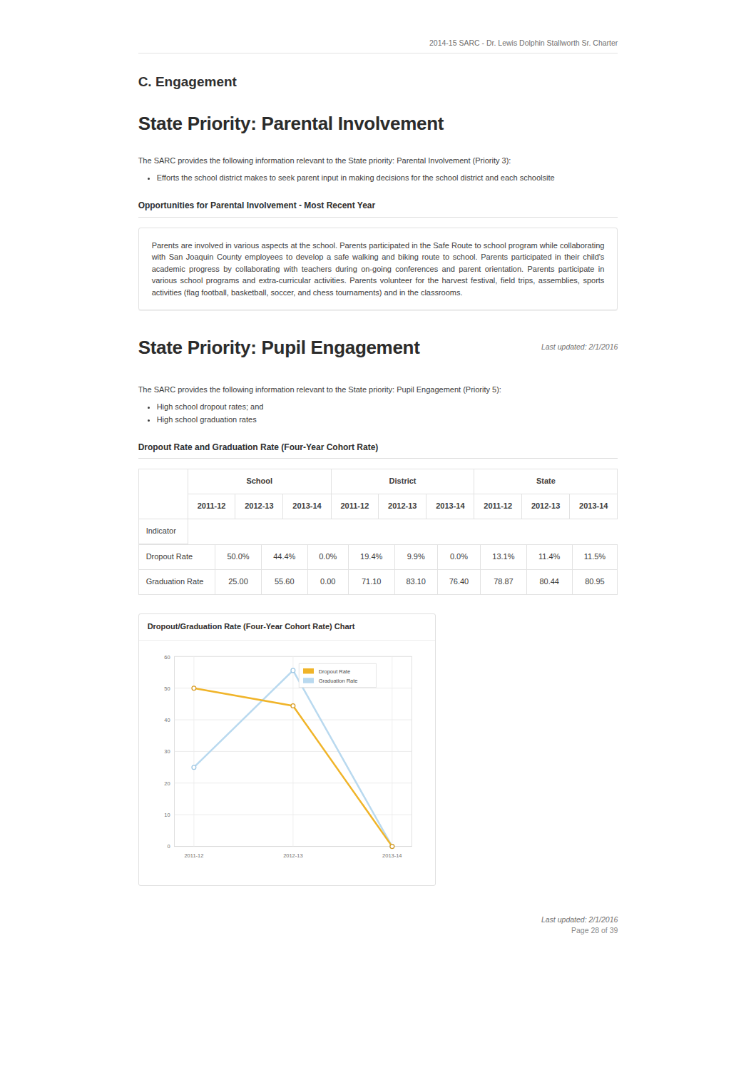2014-15 SARC - Dr. Lewis Dolphin Stallworth Sr. Charter
C. Engagement
State Priority: Parental Involvement
The SARC provides the following information relevant to the State priority: Parental Involvement (Priority 3):
Efforts the school district makes to seek parent input in making decisions for the school district and each schoolsite
Opportunities for Parental Involvement - Most Recent Year
Parents are involved in various aspects at the school. Parents participated in the Safe Route to school program while collaborating with San Joaquin County employees to develop a safe walking and biking route to school. Parents participated in their child's academic progress by collaborating with teachers during on-going conferences and parent orientation. Parents participate in various school programs and extra-curricular activities. Parents volunteer for the harvest festival, field trips, assemblies, sports activities (flag football, basketball, soccer, and chess tournaments) and in the classrooms.
Last updated: 2/1/2016
State Priority: Pupil Engagement
The SARC provides the following information relevant to the State priority: Pupil Engagement (Priority 5):
High school dropout rates; and
High school graduation rates
Dropout Rate and Graduation Rate (Four-Year Cohort Rate)
| | School | District | State |
| --- | --- | --- | --- |
| 2011-12 | 2012-13 | 2013-14 | 2011-12 | 2012-13 | 2013-14 | 2011-12 | 2012-13 | 2013-14 |
| Indicator | |
| Dropout Rate | 50.0% | 44.4% | 0.0% | 19.4% | 9.9% | 0.0% | 13.1% | 11.4% | 11.5% |
| Graduation Rate | 25.00 | 55.60 | 0.00 | 71.10 | 83.10 | 76.40 | 78.87 | 80.44 | 80.95 |
Dropout/Graduation Rate (Four-Year Cohort Rate) Chart
60 50 40 30 20 10 0 2011-12 2012-13 2013-14 Dropout Rate Graduation Rate
Last updated: 2/1/2016
Page 28 of 39